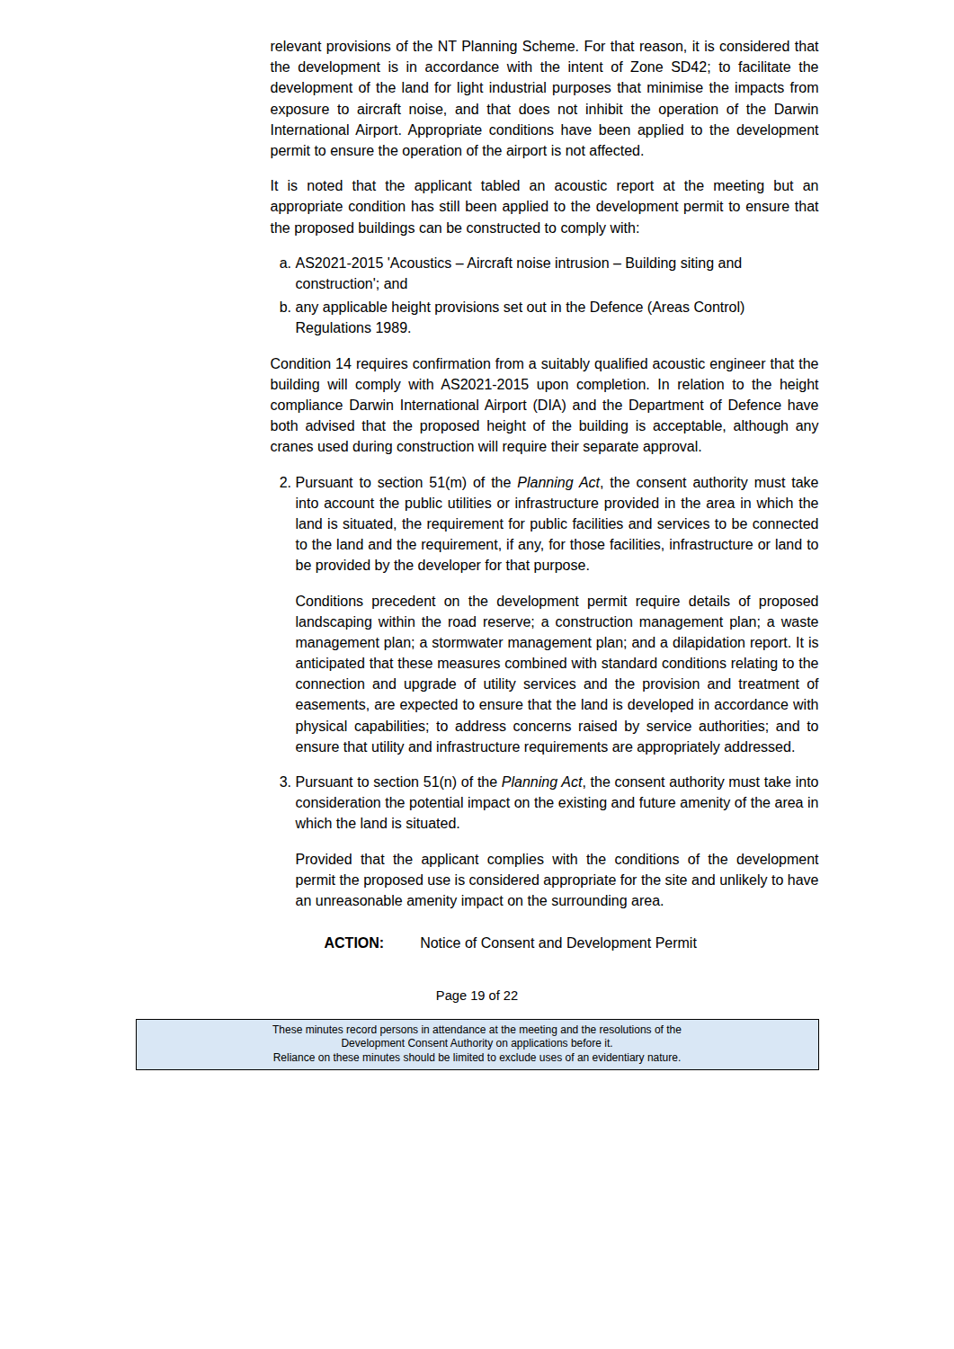relevant provisions of the NT Planning Scheme. For that reason, it is considered that the development is in accordance with the intent of Zone SD42; to facilitate the development of the land for light industrial purposes that minimise the impacts from exposure to aircraft noise, and that does not inhibit the operation of the Darwin International Airport. Appropriate conditions have been applied to the development permit to ensure the operation of the airport is not affected.
It is noted that the applicant tabled an acoustic report at the meeting but an appropriate condition has still been applied to the development permit to ensure that the proposed buildings can be constructed to comply with:
AS2021-2015 'Acoustics – Aircraft noise intrusion – Building siting and construction'; and
any applicable height provisions set out in the Defence (Areas Control) Regulations 1989.
Condition 14 requires confirmation from a suitably qualified acoustic engineer that the building will comply with AS2021-2015 upon completion. In relation to the height compliance Darwin International Airport (DIA) and the Department of Defence have both advised that the proposed height of the building is acceptable, although any cranes used during construction will require their separate approval.
Pursuant to section 51(m) of the Planning Act, the consent authority must take into account the public utilities or infrastructure provided in the area in which the land is situated, the requirement for public facilities and services to be connected to the land and the requirement, if any, for those facilities, infrastructure or land to be provided by the developer for that purpose.
Conditions precedent on the development permit require details of proposed landscaping within the road reserve; a construction management plan; a waste management plan; a stormwater management plan; and a dilapidation report. It is anticipated that these measures combined with standard conditions relating to the connection and upgrade of utility services and the provision and treatment of easements, are expected to ensure that the land is developed in accordance with physical capabilities; to address concerns raised by service authorities; and to ensure that utility and infrastructure requirements are appropriately addressed.
Pursuant to section 51(n) of the Planning Act, the consent authority must take into consideration the potential impact on the existing and future amenity of the area in which the land is situated.
Provided that the applicant complies with the conditions of the development permit the proposed use is considered appropriate for the site and unlikely to have an unreasonable amenity impact on the surrounding area.
ACTION: Notice of Consent and Development Permit
Page 19 of 22
These minutes record persons in attendance at the meeting and the resolutions of the
Development Consent Authority on applications before it.
Reliance on these minutes should be limited to exclude uses of an evidentiary nature.